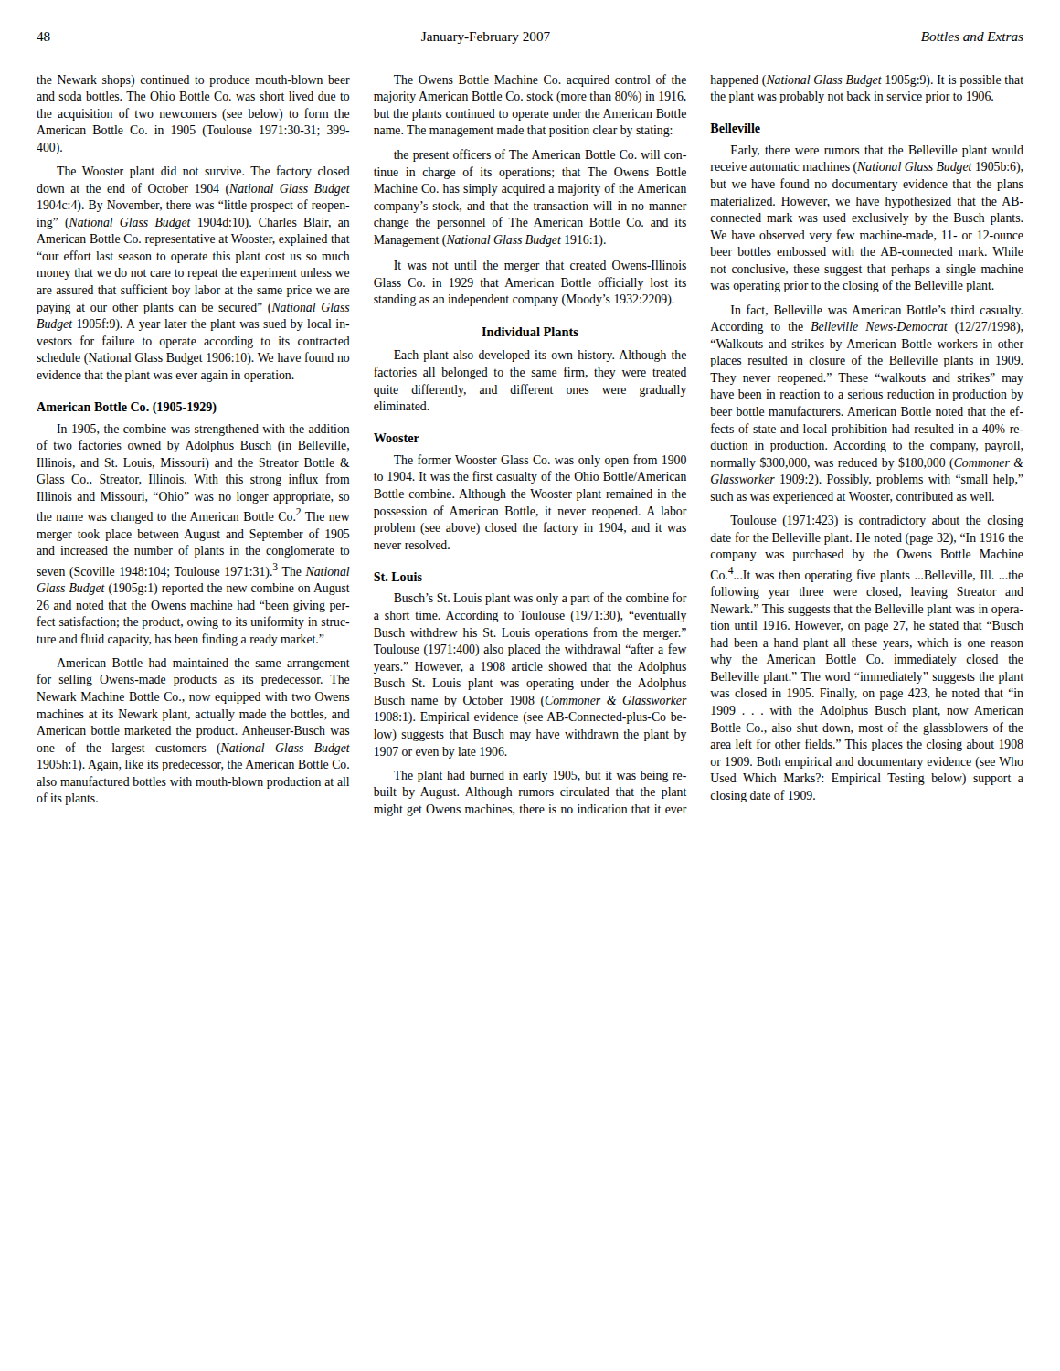48 January-February 2007 Bottles and Extras
the Newark shops) continued to produce mouth-blown beer and soda bottles. The Ohio Bottle Co. was short lived due to the acquisition of two newcomers (see below) to form the American Bottle Co. in 1905 (Toulouse 1971:30-31; 399-400).
The Wooster plant did not survive. The factory closed down at the end of October 1904 (National Glass Budget 1904c:4). By November, there was “little prospect of reopening” (National Glass Budget 1904d:10). Charles Blair, an American Bottle Co. representative at Wooster, explained that “our effort last season to operate this plant cost us so much money that we do not care to repeat the experiment unless we are assured that sufficient boy labor at the same price we are paying at our other plants can be secured” (National Glass Budget 1905f:9). A year later the plant was sued by local investors for failure to operate according to its contracted schedule (National Glass Budget 1906:10). We have found no evidence that the plant was ever again in operation.
American Bottle Co. (1905-1929)
In 1905, the combine was strengthened with the addition of two factories owned by Adolphus Busch (in Belleville, Illinois, and St. Louis, Missouri) and the Streator Bottle & Glass Co., Streator, Illinois. With this strong influx from Illinois and Missouri, “Ohio” was no longer appropriate, so the name was changed to the American Bottle Co.2 The new merger took place between August and September of 1905 and increased the number of plants in the conglomerate to seven (Scoville 1948:104; Toulouse 1971:31).3 The National Glass Budget (1905g:1) reported the new combine on August 26 and noted that the Owens machine had “been giving perfect satisfaction; the product, owing to its uniformity in structure and fluid capacity, has been finding a ready market.”
American Bottle had maintained the same arrangement for selling Owens-made products as its predecessor. The Newark Machine Bottle Co., now equipped with two Owens machines at its Newark plant, actually made the bottles, and American bottle marketed the product. Anheuser-Busch was one of the largest customers (National Glass Budget 1905h:1). Again, like its predecessor, the American Bottle Co. also manufactured bottles with mouth-blown production at all of its plants.
The Owens Bottle Machine Co. acquired control of the majority American Bottle Co. stock (more than 80%) in 1916, but the plants continued to operate under the American Bottle name. The management made that position clear by stating:
the present officers of The American Bottle Co. will continue in charge of its operations; that The Owens Bottle Machine Co. has simply acquired a majority of the American company’s stock, and that the transaction will in no manner change the personnel of The American Bottle Co. and its Management (National Glass Budget 1916:1).
It was not until the merger that created Owens-Illinois Glass Co. in 1929 that American Bottle officially lost its standing as an independent company (Moody’s 1932:2209).
Individual Plants
Each plant also developed its own history. Although the factories all belonged to the same firm, they were treated quite differently, and different ones were gradually eliminated.
Wooster
The former Wooster Glass Co. was only open from 1900 to 1904. It was the first casualty of the Ohio Bottle/American Bottle combine. Although the Wooster plant remained in the possession of American Bottle, it never reopened. A labor problem (see above) closed the factory in 1904, and it was never resolved.
St. Louis
Busch’s St. Louis plant was only a part of the combine for a short time. According to Toulouse (1971:30), “eventually Busch withdrew his St. Louis operations from the merger.” Toulouse (1971:400) also placed the withdrawal “after a few years.” However, a 1908 article showed that the Adolphus Busch St. Louis plant was operating under the Adolphus Busch name by October 1908 (Commoner & Glassworker 1908:1). Empirical evidence (see AB-Connected-plus-Co below) suggests that Busch may have withdrawn the plant by 1907 or even by late 1906.
The plant had burned in early 1905, but it was being rebuilt by August. Although rumors circulated that the plant might get Owens machines, there is no indication that it ever happened (National Glass Budget 1905g:9). It is possible that the plant was probably not back in service prior to 1906.
Belleville
Early, there were rumors that the Belleville plant would receive automatic machines (National Glass Budget 1905b:6), but we have found no documentary evidence that the plans materialized. However, we have hypothesized that the AB-connected mark was used exclusively by the Busch plants. We have observed very few machine-made, 11- or 12-ounce beer bottles embossed with the AB-connected mark. While not conclusive, these suggest that perhaps a single machine was operating prior to the closing of the Belleville plant.
In fact, Belleville was American Bottle’s third casualty. According to the Belleville News-Democrat (12/27/1998), “Walkouts and strikes by American Bottle workers in other places resulted in closure of the Belleville plants in 1909. They never reopened.” These “walkouts and strikes” may have been in reaction to a serious reduction in production by beer bottle manufacturers. American Bottle noted that the effects of state and local prohibition had resulted in a 40% reduction in production. According to the company, payroll, normally $300,000, was reduced by $180,000 (Commoner & Glassworker 1909:2). Possibly, problems with “small help,” such as was experienced at Wooster, contributed as well.
Toulouse (1971:423) is contradictory about the closing date for the Belleville plant. He noted (page 32), “In 1916 the company was purchased by the Owens Bottle Machine Co.4...It was then operating five plants ...Belleville, Ill. ...the following year three were closed, leaving Streator and Newark.” This suggests that the Belleville plant was in operation until 1916. However, on page 27, he stated that “Busch had been a hand plant all these years, which is one reason why the American Bottle Co. immediately closed the Belleville plant.” The word “immediately” suggests the plant was closed in 1905. Finally, on page 423, he noted that “in 1909 . . . with the Adolphus Busch plant, now American Bottle Co., also shut down, most of the glassblowers of the area left for other fields.” This places the closing about 1908 or 1909. Both empirical and documentary evidence (see Who Used Which Marks?: Empirical Testing below) support a closing date of 1909.